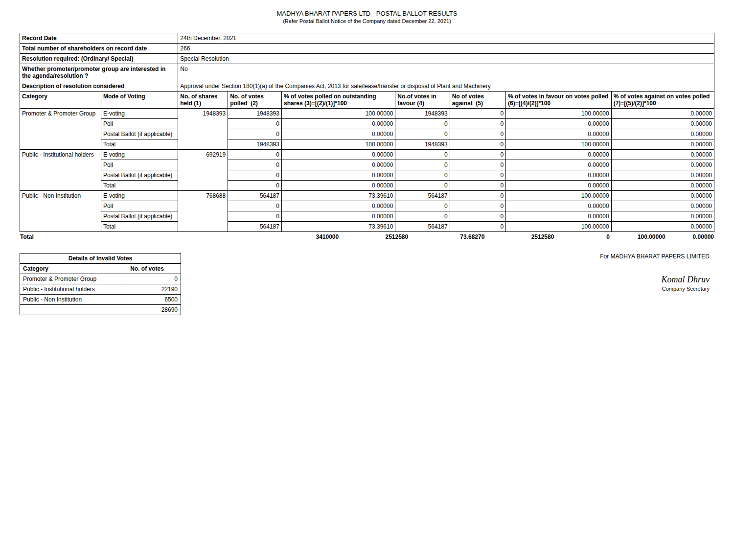MADHYA BHARAT PAPERS LTD - POSTAL BALLOT RESULTS
(Refer Postal Ballot Notice of the Company dated December 22, 2021)
| Record Date | 24th December, 2021 |
| Total number of shareholders on record date | 266 |
| Resolution required: (Ordinary/ Special) | Special Resolution |
| Whether promoter/promoter group are interested in the agenda/resolution ? | No |
| Description of resolution considered | Approval under Section 180(1)(a) of the Companies Act, 2013 for sale/lease/transfer or disposal of Plant and Machinery |
| Category | Mode of Voting | No. of shares held (1) | No. of votes polled (2) | % of votes polled on outstanding shares (3)=[(2)/(1)]*100 | No.of votes in favour (4) | No of votes against (5) | % of votes in favour on votes polled (6)=[(4)/(2)]*100 | % of votes against on votes polled (7)=[(5)/(2)]*100 |
| Promoter & Promoter Group | E-voting | 1948393 | 1948393 | 100.00000 | 1948393 | 0 | 100.00000 | 0.00000 |
| Poll | 0 | 0.00000 | 0 | 0 | 0.00000 | 0.00000 |
| Postal Ballot (if applicable) | 0 | 0.00000 | 0 | 0 | 0.00000 | 0.00000 |
| Total | 1948393 | 100.00000 | 1948393 | 0 | 100.00000 | 0.00000 |
| Public - Institutional holders | E-voting | 692919 | 0 | 0.00000 | 0 | 0 | 0.00000 | 0.00000 |
| Poll | 0 | 0.00000 | 0 | 0 | 0.00000 | 0.00000 |
| Postal Ballot (if applicable) | 0 | 0.00000 | 0 | 0 | 0.00000 | 0.00000 |
| Total | 0 | 0.00000 | 0 | 0 | 0.00000 | 0.00000 |
| Public - Non Institution | E-voting | 768688 | 564187 | 73.39610 | 564187 | 0 | 100.00000 | 0.00000 |
| Poll | 0 | 0.00000 | 0 | 0 | 0.00000 | 0.00000 |
| Postal Ballot (if applicable) | 0 | 0.00000 | 0 | 0 | 0.00000 | 0.00000 |
| Total | 564187 | 73.39610 | 564187 | 0 | 100.00000 | 0.00000 |
| Total | | 3410000 | 2512580 | 73.68270 | 2512580 | 0 | 100.00000 | 0.00000 |
| Details of Invalid Votes |
| Category | No. of votes |
| Promoter & Promoter Group | 0 |
| Public - Institutional holders | 22190 |
| Public - Non Institution | 6500 |
| | 28690 |
For MADHYA BHARAT PAPERS LIMITED
Komal Dhruv
Company Secretary